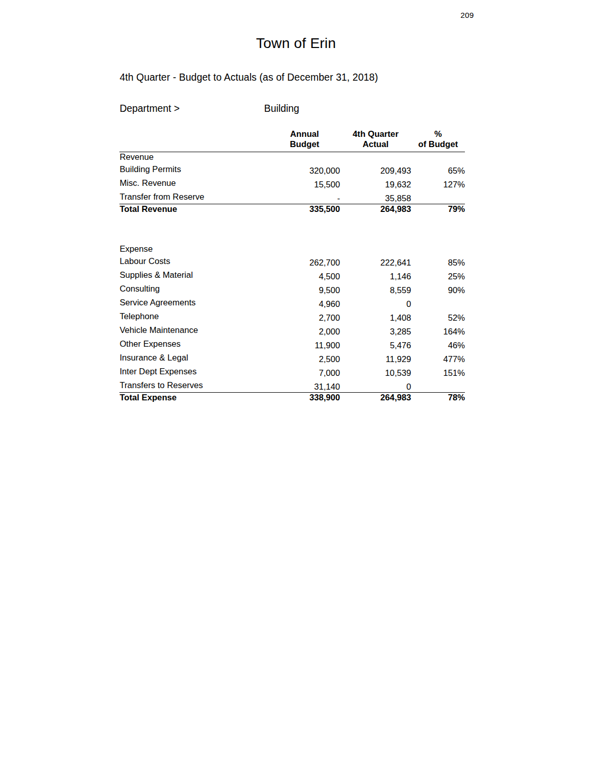209
Town of Erin
4th Quarter - Budget to Actuals (as of December 31, 2018)
Department >
Building
| | Annual | 4th Quarter | % |
| --- | --- | --- | --- |
| | Budget | Actual | of Budget |
| Revenue | | | |
| Building Permits | 320,000 | 209,493 | 65% |
| Misc. Revenue | 15,500 | 19,632 | 127% |
| Transfer from Reserve | - | 35,858 | |
| Total Revenue | 335,500 | 264,983 | 79% |
| Expense | | | |
| Labour Costs | 262,700 | 222,641 | 85% |
| Supplies & Material | 4,500 | 1,146 | 25% |
| Consulting | 9,500 | 8,559 | 90% |
| Service Agreements | 4,960 | 0 | |
| Telephone | 2,700 | 1,408 | 52% |
| Vehicle Maintenance | 2,000 | 3,285 | 164% |
| Other Expenses | 11,900 | 5,476 | 46% |
| Insurance & Legal | 2,500 | 11,929 | 477% |
| Inter Dept Expenses | 7,000 | 10,539 | 151% |
| Transfers to Reserves | 31,140 | 0 | |
| Total Expense | 338,900 | 264,983 | 78% |